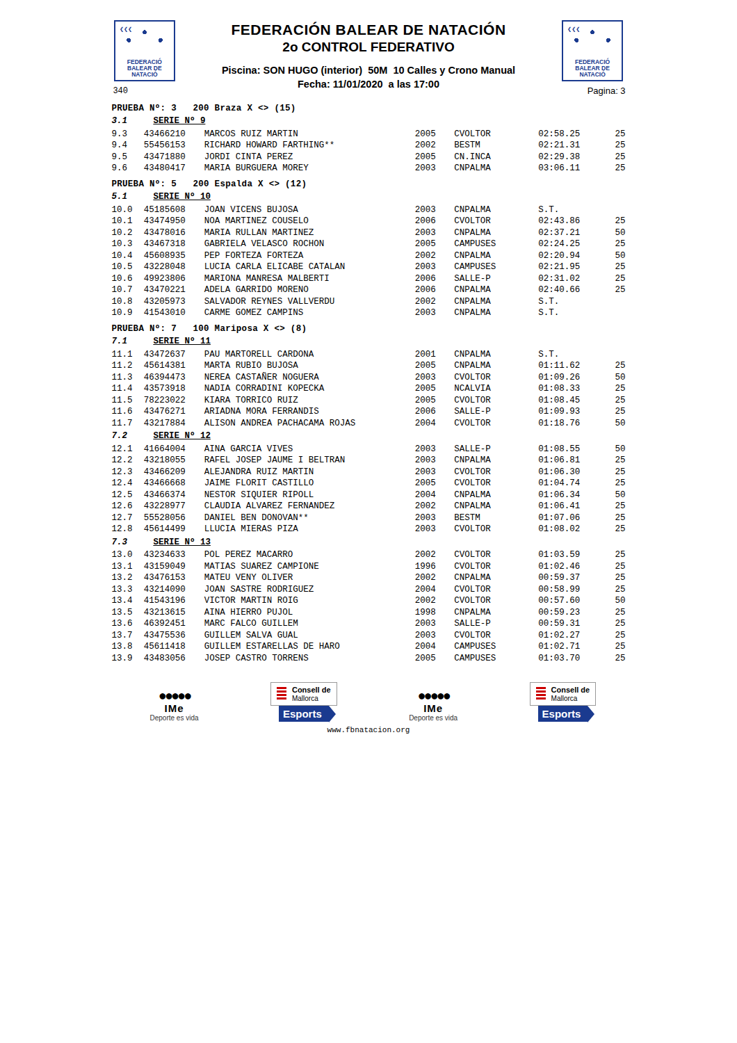❮❮❮
FEDERACIÓ
BALEAR DE
NATACIÓ
FEDERACIÓN BALEAR DE NATACIÓN
2o CONTROL FEDERATIVO
Piscina: SON HUGO (interior) 50M 10 Calles y Crono Manual
Fecha: 11/01/2020 a las 17:00
❮❮❮
FEDERACIÓ
BALEAR DE
NATACIÓ
340
Pagina: 3
PRUEBA Nº: 3 200 Braza X <> (15)
3.1 SERIE Nº 9
| 9.3 | 43466210 | MARCOS RUIZ MARTIN | 2005 | CVOLTOR | 02:58.25 | 25 |
| 9.4 | 55456153 | RICHARD HOWARD FARTHING** | 2002 | BESTM | 02:21.31 | 25 |
| 9.5 | 43471880 | JORDI CINTA PEREZ | 2005 | CN.INCA | 02:29.38 | 25 |
| 9.6 | 43480417 | MARIA BURGUERA MOREY | 2003 | CNPALMA | 03:06.11 | 25 |
PRUEBA Nº: 5 200 Espalda X <> (12)
5.1 SERIE Nº 10
| 10.0 | 45185608 | JOAN VICENS BUJOSA | 2003 | CNPALMA | S.T. | |
| 10.1 | 43474950 | NOA MARTINEZ COUSELO | 2006 | CVOLTOR | 02:43.86 | 25 |
| 10.2 | 43478016 | MARIA RULLAN MARTINEZ | 2003 | CNPALMA | 02:37.21 | 50 |
| 10.3 | 43467318 | GABRIELA VELASCO ROCHON | 2005 | CAMPUSES | 02:24.25 | 25 |
| 10.4 | 45608935 | PEP FORTEZA FORTEZA | 2002 | CNPALMA | 02:20.94 | 50 |
| 10.5 | 43228048 | LUCIA CARLA ELICABE CATALAN | 2003 | CAMPUSES | 02:21.95 | 25 |
| 10.6 | 49923806 | MARIONA MANRESA MALBERTI | 2006 | SALLE-P | 02:31.02 | 25 |
| 10.7 | 43470221 | ADELA GARRIDO MORENO | 2006 | CNPALMA | 02:40.66 | 25 |
| 10.8 | 43205973 | SALVADOR REYNES VALLVERDU | 2002 | CNPALMA | S.T. | |
| 10.9 | 41543010 | CARME GOMEZ CAMPINS | 2003 | CNPALMA | S.T. | |
PRUEBA Nº: 7 100 Mariposa X <> (8)
7.1 SERIE Nº 11
| 11.1 | 43472637 | PAU MARTORELL CARDONA | 2001 | CNPALMA | S.T. | |
| 11.2 | 45614381 | MARTA RUBIO BUJOSA | 2005 | CNPALMA | 01:11.62 | 25 |
| 11.3 | 46394473 | NEREA CASTAÑER NOGUERA | 2003 | CVOLTOR | 01:09.26 | 50 |
| 11.4 | 43573918 | NADIA CORRADINI KOPECKA | 2005 | NCALVIA | 01:08.33 | 25 |
| 11.5 | 78223022 | KIARA TORRICO RUIZ | 2005 | CVOLTOR | 01:08.45 | 25 |
| 11.6 | 43476271 | ARIADNA MORA FERRANDIS | 2006 | SALLE-P | 01:09.93 | 25 |
| 11.7 | 43217884 | ALISON ANDREA PACHACAMA ROJAS | 2004 | CVOLTOR | 01:18.76 | 50 |
7.2 SERIE Nº 12
| 12.1 | 41664004 | AINA GARCIA VIVES | 2003 | SALLE-P | 01:08.55 | 50 |
| 12.2 | 43218055 | RAFEL JOSEP JAUME I BELTRAN | 2003 | CNPALMA | 01:06.81 | 25 |
| 12.3 | 43466209 | ALEJANDRA RUIZ MARTIN | 2003 | CVOLTOR | 01:06.30 | 25 |
| 12.4 | 43466668 | JAIME FLORIT CASTILLO | 2005 | CVOLTOR | 01:04.74 | 25 |
| 12.5 | 43466374 | NESTOR SIQUIER RIPOLL | 2004 | CNPALMA | 01:06.34 | 50 |
| 12.6 | 43228977 | CLAUDIA ALVAREZ FERNANDEZ | 2002 | CNPALMA | 01:06.41 | 25 |
| 12.7 | 55528056 | DANIEL BEN DONOVAN** | 2003 | BESTM | 01:07.06 | 25 |
| 12.8 | 45614499 | LLUCIA MIERAS PIZA | 2003 | CVOLTOR | 01:08.02 | 25 |
7.3 SERIE Nº 13
| 13.0 | 43234633 | POL PEREZ MACARRO | 2002 | CVOLTOR | 01:03.59 | 25 |
| 13.1 | 43159049 | MATIAS SUAREZ CAMPIONE | 1996 | CVOLTOR | 01:02.46 | 25 |
| 13.2 | 43476153 | MATEU VENY OLIVER | 2002 | CNPALMA | 00:59.37 | 25 |
| 13.3 | 43214090 | JOAN SASTRE RODRIGUEZ | 2004 | CVOLTOR | 00:58.99 | 25 |
| 13.4 | 41543196 | VICTOR MARTIN ROIG | 2002 | CVOLTOR | 00:57.60 | 50 |
| 13.5 | 43213615 | AINA HIERRO PUJOL | 1998 | CNPALMA | 00:59.23 | 25 |
| 13.6 | 46392451 | MARC FALCO GUILLEM | 2003 | SALLE-P | 00:59.31 | 25 |
| 13.7 | 43475536 | GUILLEM SALVA GUAL | 2003 | CVOLTOR | 01:02.27 | 25 |
| 13.8 | 45611418 | GUILLEM ESTARELLAS DE HARO | 2004 | CAMPUSES | 01:02.71 | 25 |
| 13.9 | 43483056 | JOSEP CASTRO TORRENS | 2005 | CAMPUSES | 01:03.70 | 25 |
●●●●●
IMe
Deporte es vida
Consell de
Mallorca
Esports
●●●●●
IMe
Deporte es vida
Consell de
Mallorca
Esports
www.fbnatacion.org